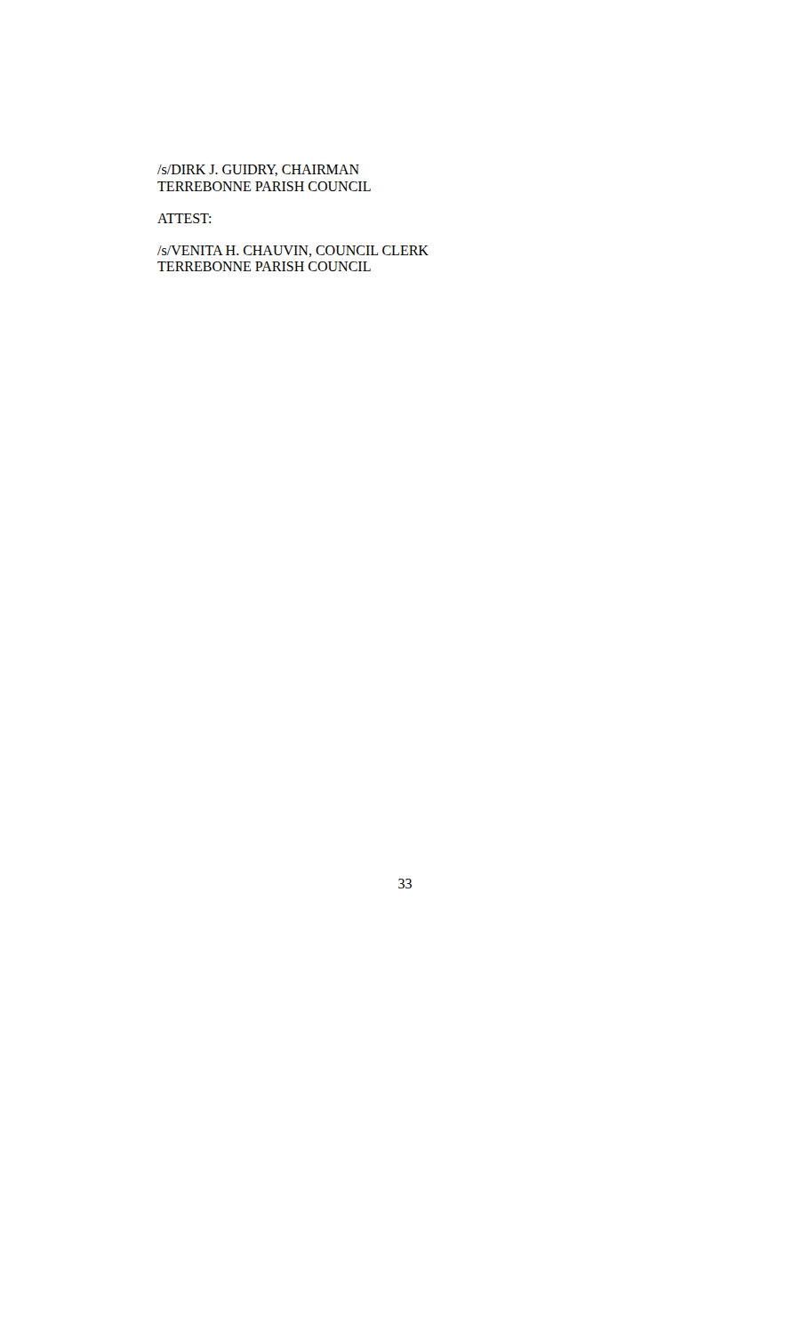/s/DIRK J. GUIDRY, CHAIRMAN
TERREBONNE PARISH COUNCIL
ATTEST:
/s/VENITA H. CHAUVIN, COUNCIL CLERK
TERREBONNE PARISH COUNCIL
33